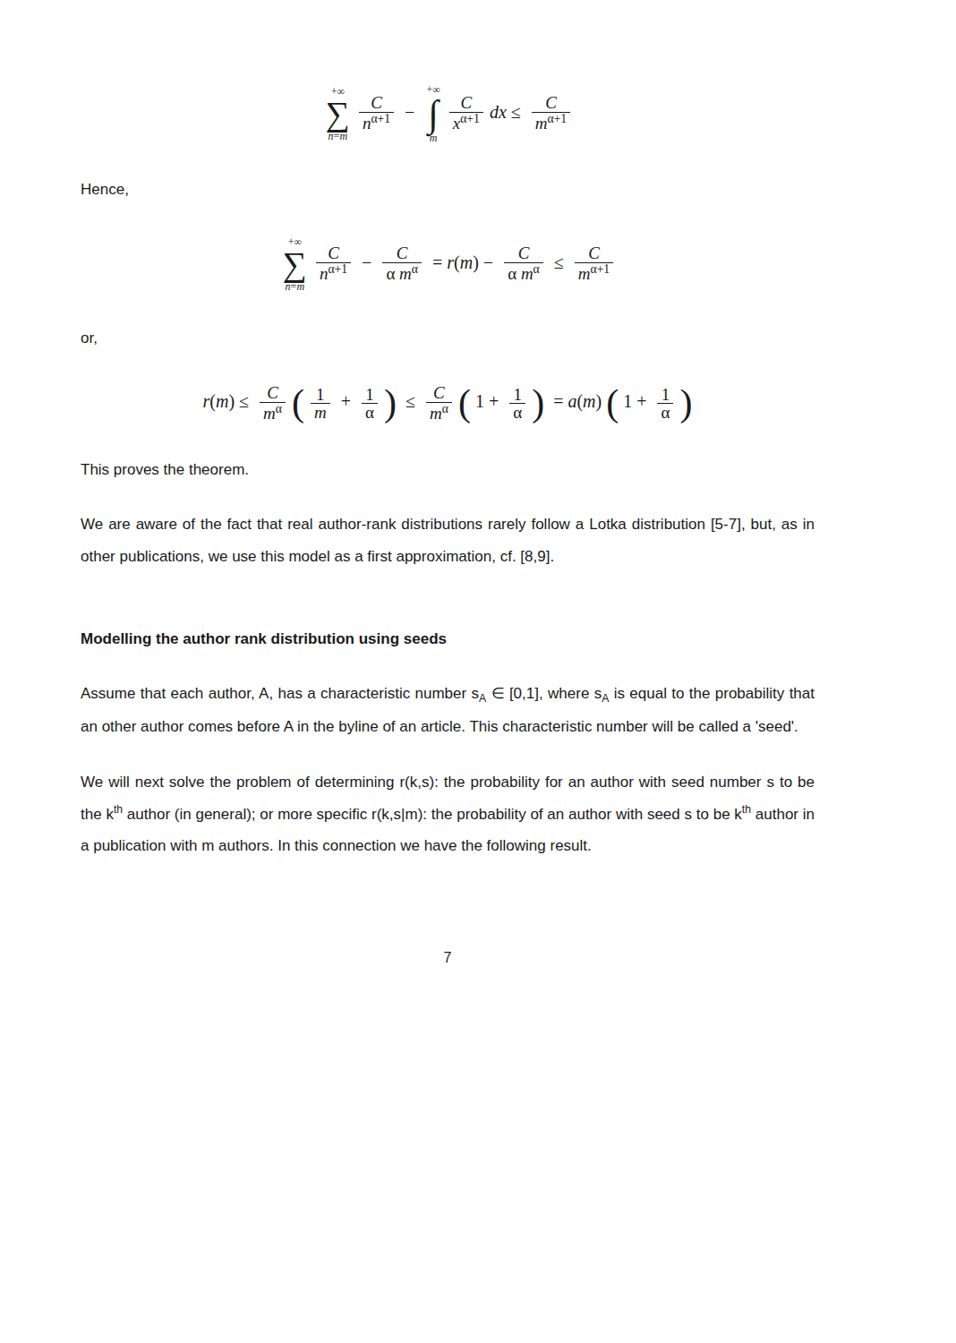+∞∑n=m Cnα+1 − +∞∫m Cxα+1 dx ≤ Cmα+1
Hence,
+∞∑n=m Cnα+1 − Cα mα = r(m) − Cα mα ≤ Cmα+1
or,
r(m) ≤ Cmα ( 1 m + 1 α ) ≤ Cmα ( 1 + 1 α ) = a(m) ( 1 + 1 α )
This proves the theorem.
We are aware of the fact that real author-rank distributions rarely follow a Lotka distribution [5-7], but, as in other publications, we use this model as a first approximation, cf. [8,9].
Modelling the author rank distribution using seeds
Assume that each author, A, has a characteristic number sA ∈ [0,1], where sA is equal to the probability that an other author comes before A in the byline of an article. This characteristic number will be called a 'seed'.
We will next solve the problem of determining r(k,s): the probability for an author with seed number s to be the kth author (in general); or more specific r(k,s|m): the probability of an author with seed s to be kth author in a publication with m authors. In this connection we have the following result.
7